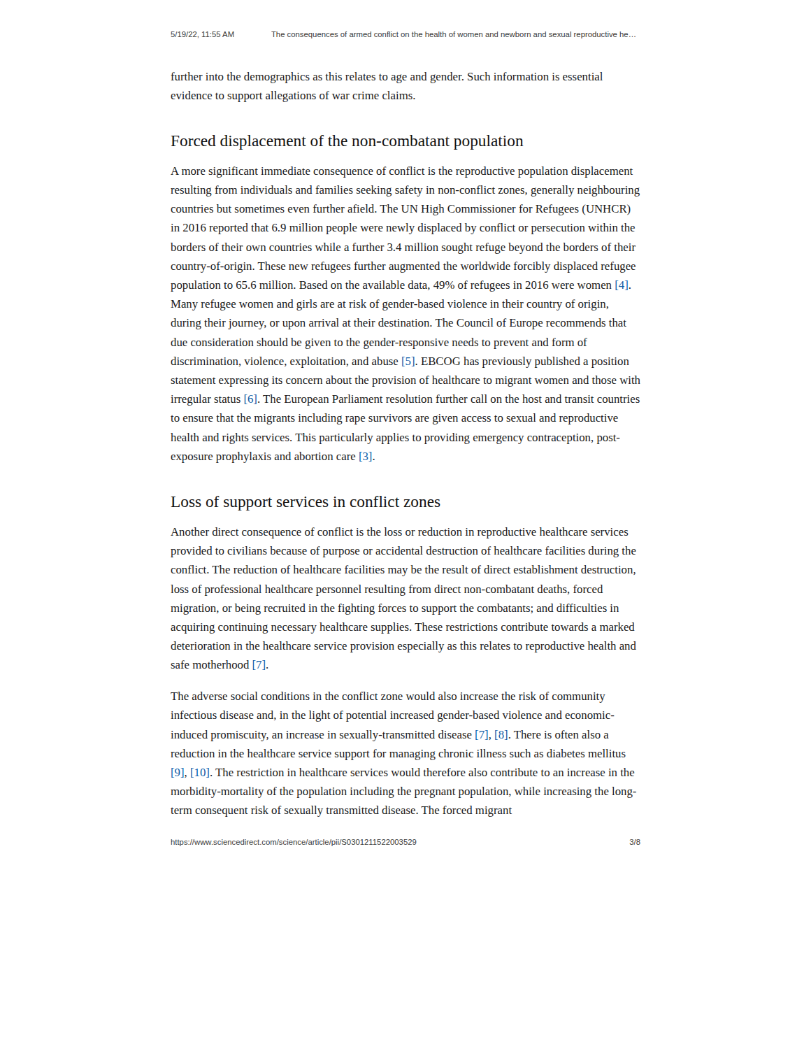5/19/22, 11:55 AM The consequences of armed conflict on the health of women and newborn and sexual reproductive health – A position statement…
further into the demographics as this relates to age and gender. Such information is essential evidence to support allegations of war crime claims.
Forced displacement of the non-combatant population
A more significant immediate consequence of conflict is the reproductive population displacement resulting from individuals and families seeking safety in non-conflict zones, generally neighbouring countries but sometimes even further afield. The UN High Commissioner for Refugees (UNHCR) in 2016 reported that 6.9 million people were newly displaced by conflict or persecution within the borders of their own countries while a further 3.4 million sought refuge beyond the borders of their country-of-origin. These new refugees further augmented the worldwide forcibly displaced refugee population to 65.6 million. Based on the available data, 49% of refugees in 2016 were women [4]. Many refugee women and girls are at risk of gender-based violence in their country of origin, during their journey, or upon arrival at their destination. The Council of Europe recommends that due consideration should be given to the gender-responsive needs to prevent and form of discrimination, violence, exploitation, and abuse [5]. EBCOG has previously published a position statement expressing its concern about the provision of healthcare to migrant women and those with irregular status [6]. The European Parliament resolution further call on the host and transit countries to ensure that the migrants including rape survivors are given access to sexual and reproductive health and rights services. This particularly applies to providing emergency contraception, post-exposure prophylaxis and abortion care [3].
Loss of support services in conflict zones
Another direct consequence of conflict is the loss or reduction in reproductive healthcare services provided to civilians because of purpose or accidental destruction of healthcare facilities during the conflict. The reduction of healthcare facilities may be the result of direct establishment destruction, loss of professional healthcare personnel resulting from direct non-combatant deaths, forced migration, or being recruited in the fighting forces to support the combatants; and difficulties in acquiring continuing necessary healthcare supplies. These restrictions contribute towards a marked deterioration in the healthcare service provision especially as this relates to reproductive health and safe motherhood [7].
The adverse social conditions in the conflict zone would also increase the risk of community infectious disease and, in the light of potential increased gender-based violence and economic-induced promiscuity, an increase in sexually-transmitted disease [7], [8]. There is often also a reduction in the healthcare service support for managing chronic illness such as diabetes mellitus [9], [10]. The restriction in healthcare services would therefore also contribute to an increase in the morbidity-mortality of the population including the pregnant population, while increasing the long-term consequent risk of sexually transmitted disease. The forced migrant
https://www.sciencedirect.com/science/article/pii/S0301211522003529 3/8